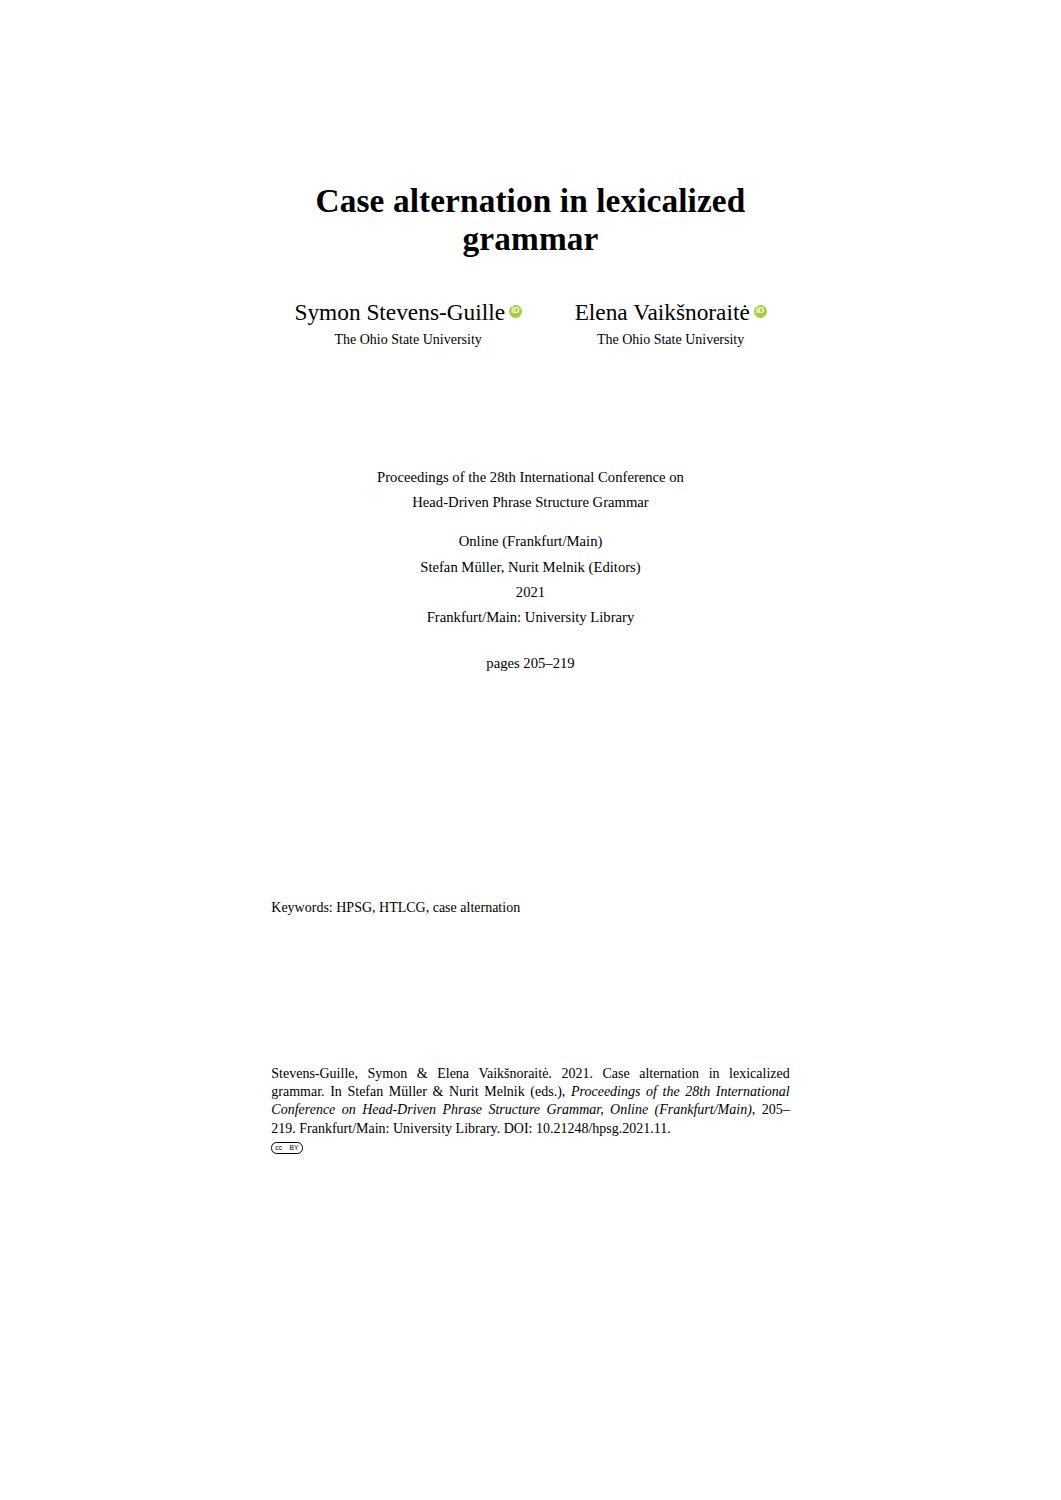Case alternation in lexicalized grammar
Symon Stevens-Guille
The Ohio State University
Elena Vaikšnoraitė
The Ohio State University
Proceedings of the 28th International Conference on
Head-Driven Phrase Structure Grammar
Online (Frankfurt/Main)
Stefan Müller, Nurit Melnik (Editors)
2021
Frankfurt/Main: University Library
pages 205–219
Keywords: HPSG, HTLCG, case alternation
Stevens-Guille, Symon & Elena Vaikšnoraitė. 2021. Case alternation in lexicalized grammar. In Stefan Müller & Nurit Melnik (eds.), Proceedings of the 28th International Conference on Head-Driven Phrase Structure Grammar, Online (Frankfurt/Main), 205–219. Frankfurt/Main: University Library. DOI: 10.21248/hpsg.2021.11.
cc BY